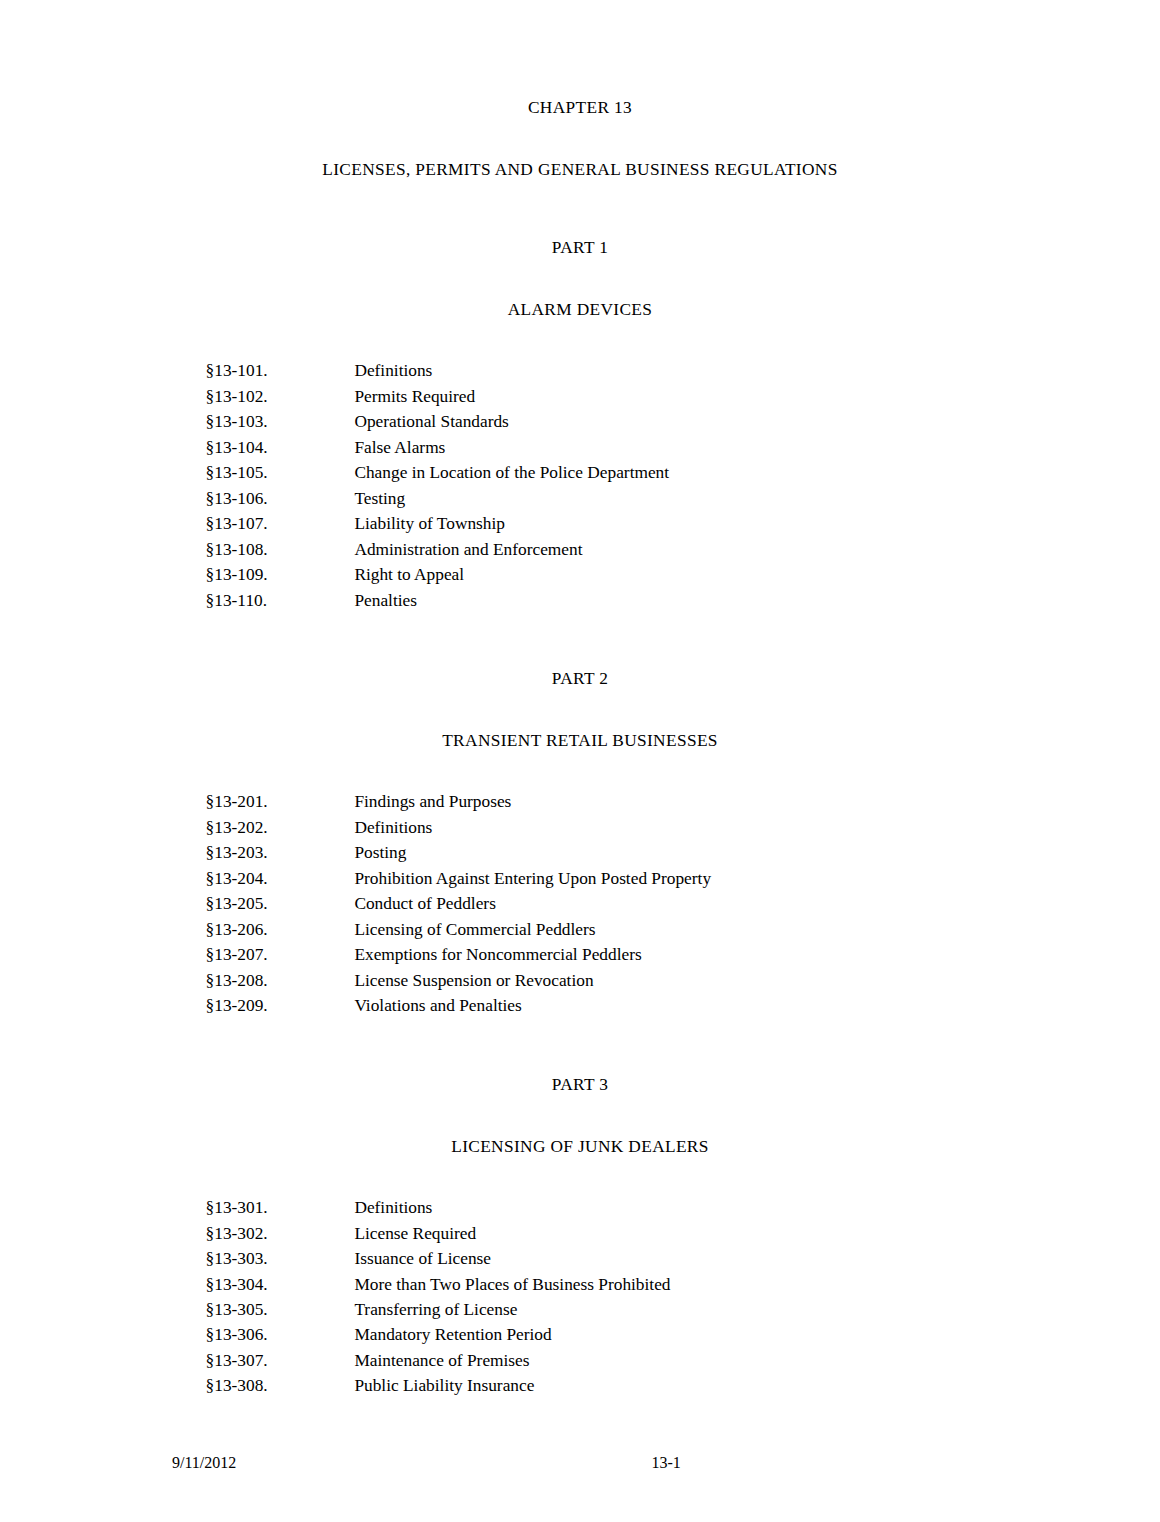CHAPTER 13
LICENSES, PERMITS AND GENERAL BUSINESS REGULATIONS
PART 1 ALARM DEVICES
§13-101. Definitions
§13-102. Permits Required
§13-103. Operational Standards
§13-104. False Alarms
§13-105. Change in Location of the Police Department
§13-106. Testing
§13-107. Liability of Township
§13-108. Administration and Enforcement
§13-109. Right to Appeal
§13-110. Penalties
PART 2 TRANSIENT RETAIL BUSINESSES
§13-201. Findings and Purposes
§13-202. Definitions
§13-203. Posting
§13-204. Prohibition Against Entering Upon Posted Property
§13-205. Conduct of Peddlers
§13-206. Licensing of Commercial Peddlers
§13-207. Exemptions for Noncommercial Peddlers
§13-208. License Suspension or Revocation
§13-209. Violations and Penalties
PART 3 LICENSING OF JUNK DEALERS
§13-301. Definitions
§13-302. License Required
§13-303. Issuance of License
§13-304. More than Two Places of Business Prohibited
§13-305. Transferring of License
§13-306. Mandatory Retention Period
§13-307. Maintenance of Premises
§13-308. Public Liability Insurance
9/11/2012 13-1